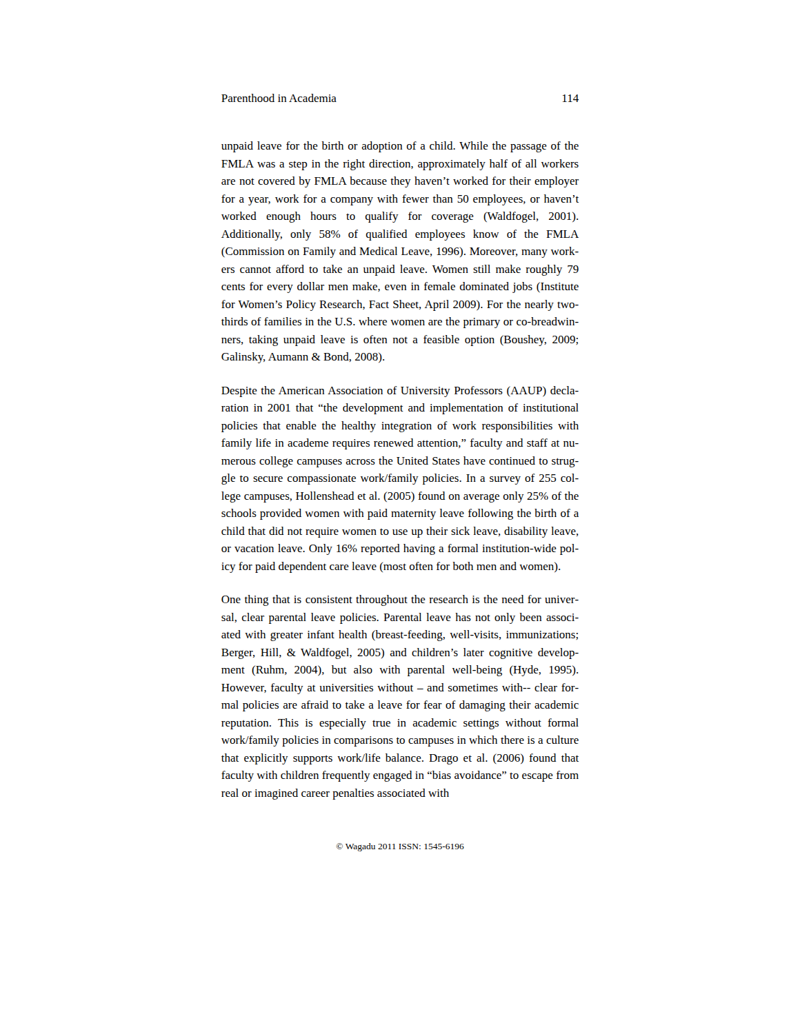Parenthood in Academia 114
unpaid leave for the birth or adoption of a child. While the passage of the FMLA was a step in the right direction, approximately half of all workers are not covered by FMLA because they haven’t worked for their employer for a year, work for a company with fewer than 50 employees, or haven’t worked enough hours to qualify for coverage (Waldfogel, 2001). Additionally, only 58% of qualified employees know of the FMLA (Commission on Family and Medical Leave, 1996). Moreover, many workers cannot afford to take an unpaid leave. Women still make roughly 79 cents for every dollar men make, even in female dominated jobs (Institute for Women’s Policy Research, Fact Sheet, April 2009). For the nearly two-thirds of families in the U.S. where women are the primary or co-breadwinners, taking unpaid leave is often not a feasible option (Boushey, 2009; Galinsky, Aumann & Bond, 2008).
Despite the American Association of University Professors (AAUP) declaration in 2001 that “the development and implementation of institutional policies that enable the healthy integration of work responsibilities with family life in academe requires renewed attention,” faculty and staff at numerous college campuses across the United States have continued to struggle to secure compassionate work/family policies. In a survey of 255 college campuses, Hollenshead et al. (2005) found on average only 25% of the schools provided women with paid maternity leave following the birth of a child that did not require women to use up their sick leave, disability leave, or vacation leave. Only 16% reported having a formal institution-wide policy for paid dependent care leave (most often for both men and women).
One thing that is consistent throughout the research is the need for universal, clear parental leave policies. Parental leave has not only been associated with greater infant health (breast-feeding, well-visits, immunizations; Berger, Hill, & Waldfogel, 2005) and children’s later cognitive development (Ruhm, 2004), but also with parental well-being (Hyde, 1995). However, faculty at universities without – and sometimes with-- clear formal policies are afraid to take a leave for fear of damaging their academic reputation. This is especially true in academic settings without formal work/family policies in comparisons to campuses in which there is a culture that explicitly supports work/life balance. Drago et al. (2006) found that faculty with children frequently engaged in “bias avoidance” to escape from real or imagined career penalties associated with
© Wagadu 2011 ISSN: 1545-6196